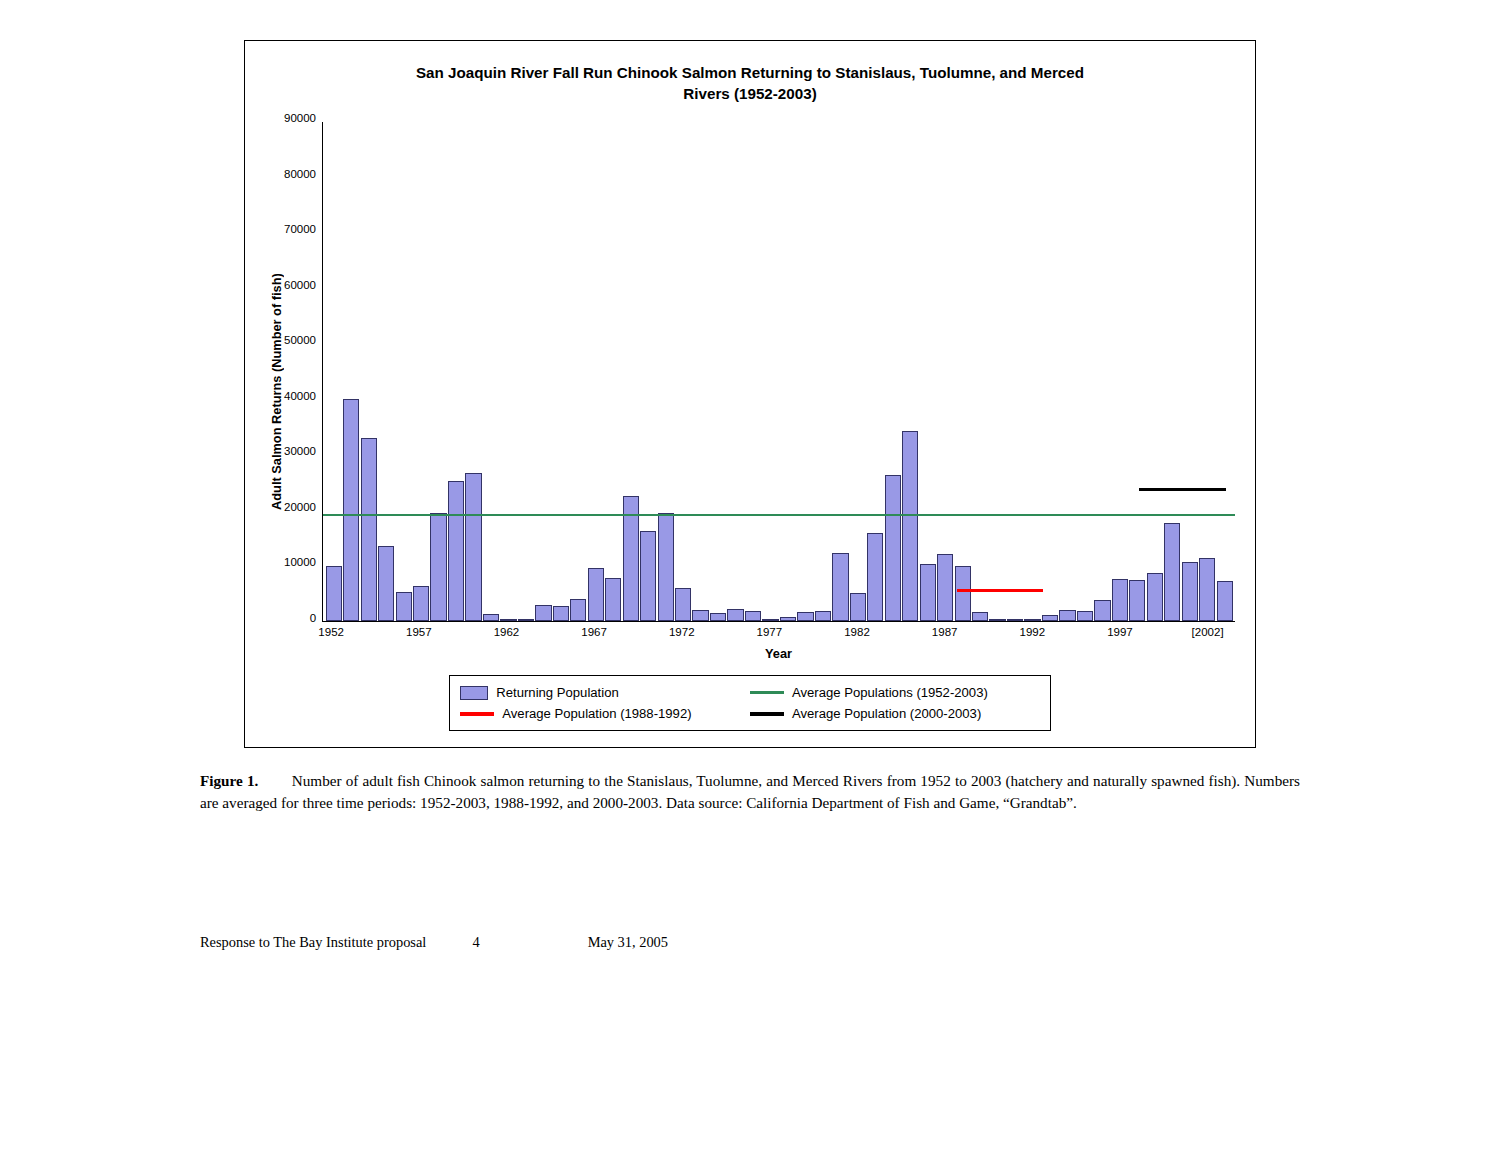San Joaquin River Fall Run Chinook Salmon Returning to Stanislaus, Tuolumne, and Merced
Rivers (1952-2003)
Adult Salmon Returns (Number of fish)
90000 80000 70000 60000 50000 40000 30000 20000 10000 0
1952 1957 1962 1967 1972 1977 1982 1987 1992 1997 [2002]
Year
Returning Population
Average Populations (1952-2003)
Average Population (1988-1992)
Average Population (2000-2003)
Figure 1. Number of adult fish Chinook salmon returning to the Stanislaus, Tuolumne, and Merced Rivers from 1952 to 2003 (hatchery and naturally spawned fish). Numbers are averaged for three time periods: 1952-2003, 1988-1992, and 2000-2003. Data source: California Department of Fish and Game, “Grandtab”.
Response to The Bay Institute proposal 4 May 31, 2005